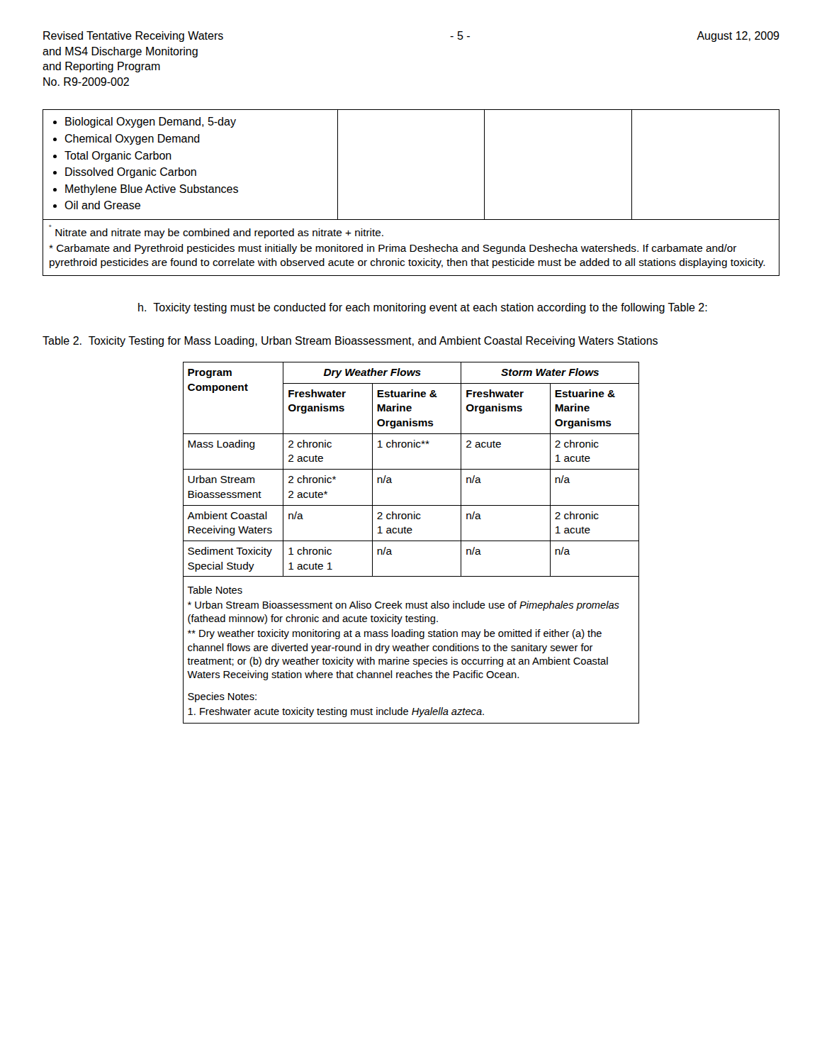Revised Tentative Receiving Waters
and MS4 Discharge Monitoring
and Reporting Program
No. R9-2009-002
- 5 -
August 12, 2009
| Biological Oxygen Demand, 5-day Chemical Oxygen Demand Total Organic Carbon Dissolved Organic Carbon Methylene Blue Active Substances Oil and Grease | | | |
| ˚ Nitrate and nitrate may be combined and reported as nitrate + nitrite. * Carbamate and Pyrethroid pesticides must initially be monitored in Prima Deshecha and Segunda Deshecha watersheds. If carbamate and/or pyrethroid pesticides are found to correlate with observed acute or chronic toxicity, then that pesticide must be added to all stations displaying toxicity. |
h. Toxicity testing must be conducted for each monitoring event at each station according to the following Table 2:
Table 2. Toxicity Testing for Mass Loading, Urban Stream Bioassessment, and Ambient Coastal Receiving Waters Stations
| Program Component | Dry Weather Flows | Storm Water Flows |
| --- | --- | --- |
| Freshwater Organisms | Estuarine & Marine Organisms | Freshwater Organisms | Estuarine & Marine Organisms |
| Mass Loading | 2 chronic 2 acute | 1 chronic** | 2 acute | 2 chronic 1 acute |
| Urban Stream Bioassessment | 2 chronic* 2 acute* | n/a | n/a | n/a |
| Ambient Coastal Receiving Waters | n/a | 2 chronic 1 acute | n/a | 2 chronic 1 acute |
| Sediment Toxicity Special Study | 1 chronic 1 acute 1 | n/a | n/a | n/a |
| Table Notes * Urban Stream Bioassessment on Aliso Creek must also include use of Pimephales promelas (fathead minnow) for chronic and acute toxicity testing. ** Dry weather toxicity monitoring at a mass loading station may be omitted if either (a) the channel flows are diverted year-round in dry weather conditions to the sanitary sewer for treatment; or (b) dry weather toxicity with marine species is occurring at an Ambient Coastal Waters Receiving station where that channel reaches the Pacific Ocean. Species Notes: 1. Freshwater acute toxicity testing must include Hyalella azteca . |